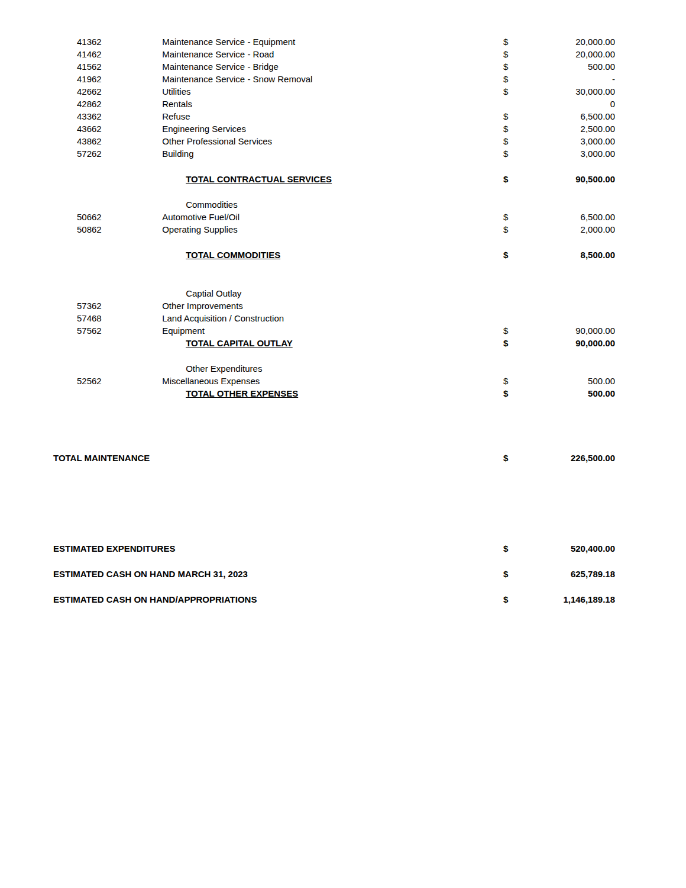| 41362 | Maintenance Service - Equipment | $ | 20,000.00 |
| 41462 | Maintenance Service - Road | $ | 20,000.00 |
| 41562 | Maintenance Service - Bridge | $ | 500.00 |
| 41962 | Maintenance Service - Snow Removal | $ | - |
| 42662 | Utilities | $ | 30,000.00 |
| 42862 | Rentals | | 0 |
| 43362 | Refuse | $ | 6,500.00 |
| 43662 | Engineering Services | $ | 2,500.00 |
| 43862 | Other Professional Services | $ | 3,000.00 |
| 57262 | Building | $ | 3,000.00 |
| | TOTAL CONTRACTUAL SERVICES | $ | 90,500.00 |
| | Commodities | | |
| 50662 | Automotive Fuel/Oil | $ | 6,500.00 |
| 50862 | Operating Supplies | $ | 2,000.00 |
| | TOTAL COMMODITIES | $ | 8,500.00 |
| | Captial Outlay | | |
| 57362 | Other Improvements | | |
| 57468 | Land Acquisition / Construction | | |
| 57562 | Equipment | $ | 90,000.00 |
| | TOTAL CAPITAL OUTLAY | $ | 90,000.00 |
| | Other Expenditures | | |
| 52562 | Miscellaneous Expenses | $ | 500.00 |
| | TOTAL OTHER EXPENSES | $ | 500.00 |
| TOTAL MAINTENANCE | $ | 226,500.00 |
| ESTIMATED EXPENDITURES | $ | 520,400.00 |
| ESTIMATED CASH ON HAND MARCH 31, 2023 | $ | 625,789.18 |
| ESTIMATED CASH ON HAND/APPROPRIATIONS | $ | 1,146,189.18 |